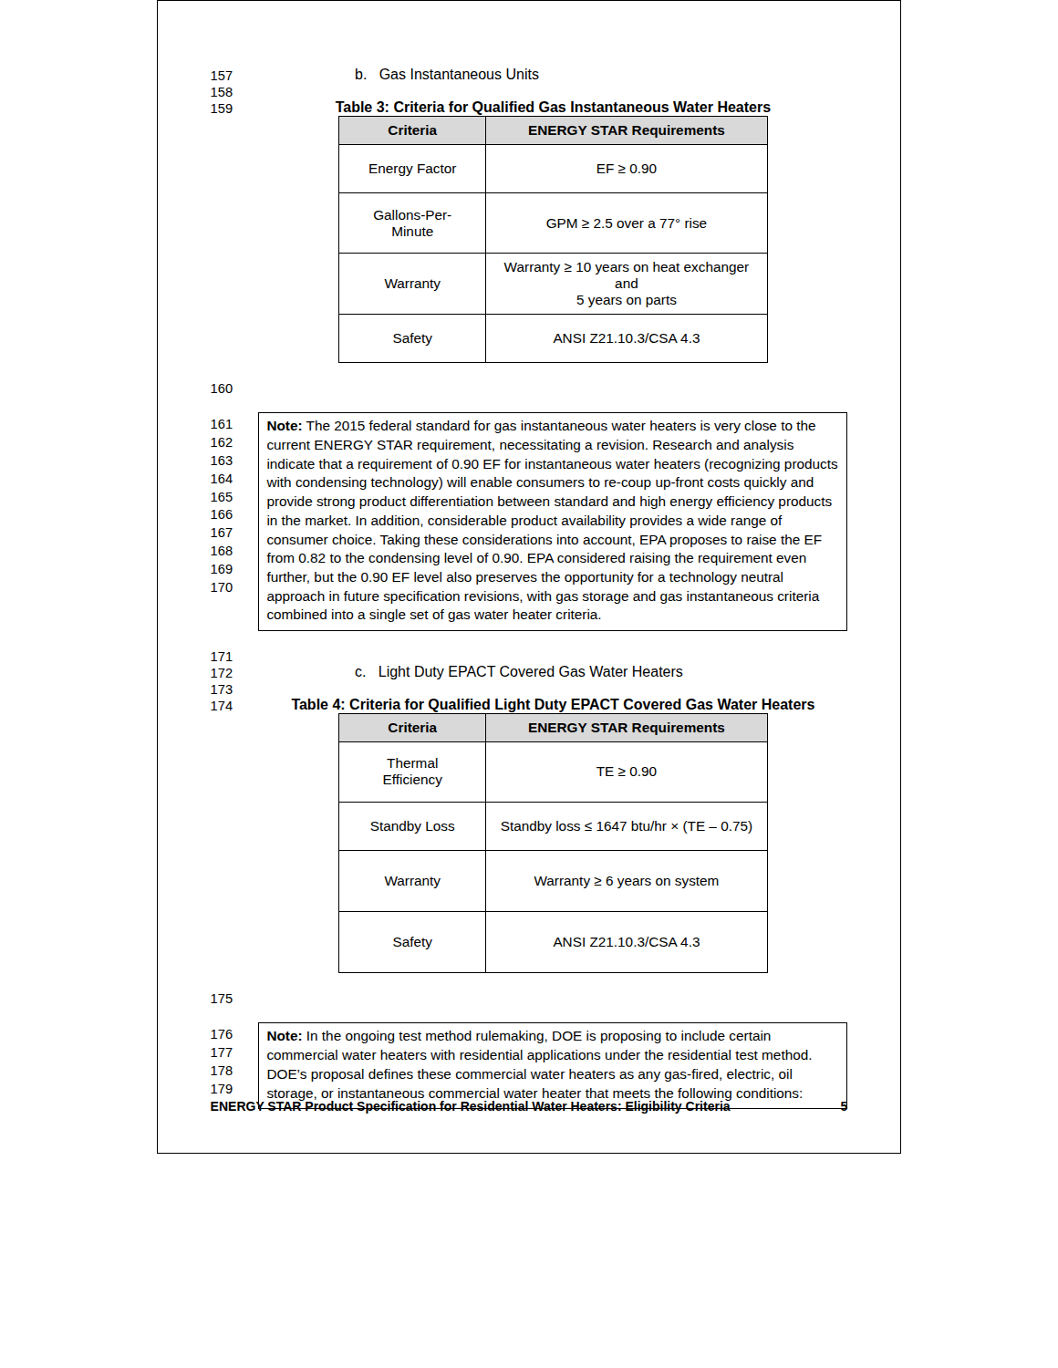157
b. Gas Instantaneous Units
158
159
Table 3: Criteria for Qualified Gas Instantaneous Water Heaters
| Criteria | ENERGY STAR Requirements |
| --- | --- |
| Energy Factor | EF ≥ 0.90 |
| Gallons-Per- Minute | GPM ≥ 2.5 over a 77° rise |
| Warranty | Warranty ≥ 10 years on heat exchanger and 5 years on parts |
| Safety | ANSI Z21.10.3/CSA 4.3 |
160
161
162
163
164
165
166
167
168
169
170
Note: The 2015 federal standard for gas instantaneous water heaters is very close to the current ENERGY STAR requirement, necessitating a revision. Research and analysis indicate that a requirement of 0.90 EF for instantaneous water heaters (recognizing products with condensing technology) will enable consumers to re-coup up-front costs quickly and provide strong product differentiation between standard and high energy efficiency products in the market. In addition, considerable product availability provides a wide range of consumer choice. Taking these considerations into account, EPA proposes to raise the EF from 0.82 to the condensing level of 0.90. EPA considered raising the requirement even further, but the 0.90 EF level also preserves the opportunity for a technology neutral approach in future specification revisions, with gas storage and gas instantaneous criteria combined into a single set of gas water heater criteria.
171
172
c. Light Duty EPACT Covered Gas Water Heaters
173
174
Table 4: Criteria for Qualified Light Duty EPACT Covered Gas Water Heaters
| Criteria | ENERGY STAR Requirements |
| --- | --- |
| Thermal Efficiency | TE ≥ 0.90 |
| Standby Loss | Standby loss ≤ 1647 btu/hr × (TE – 0.75) |
| Warranty | Warranty ≥ 6 years on system |
| Safety | ANSI Z21.10.3/CSA 4.3 |
175
176
177
178
179
Note: In the ongoing test method rulemaking, DOE is proposing to include certain commercial water heaters with residential applications under the residential test method. DOE’s proposal defines these commercial water heaters as any gas-fired, electric, oil storage, or instantaneous commercial water heater that meets the following conditions:
ENERGY STAR Product Specification for Residential Water Heaters: Eligibility Criteria
5